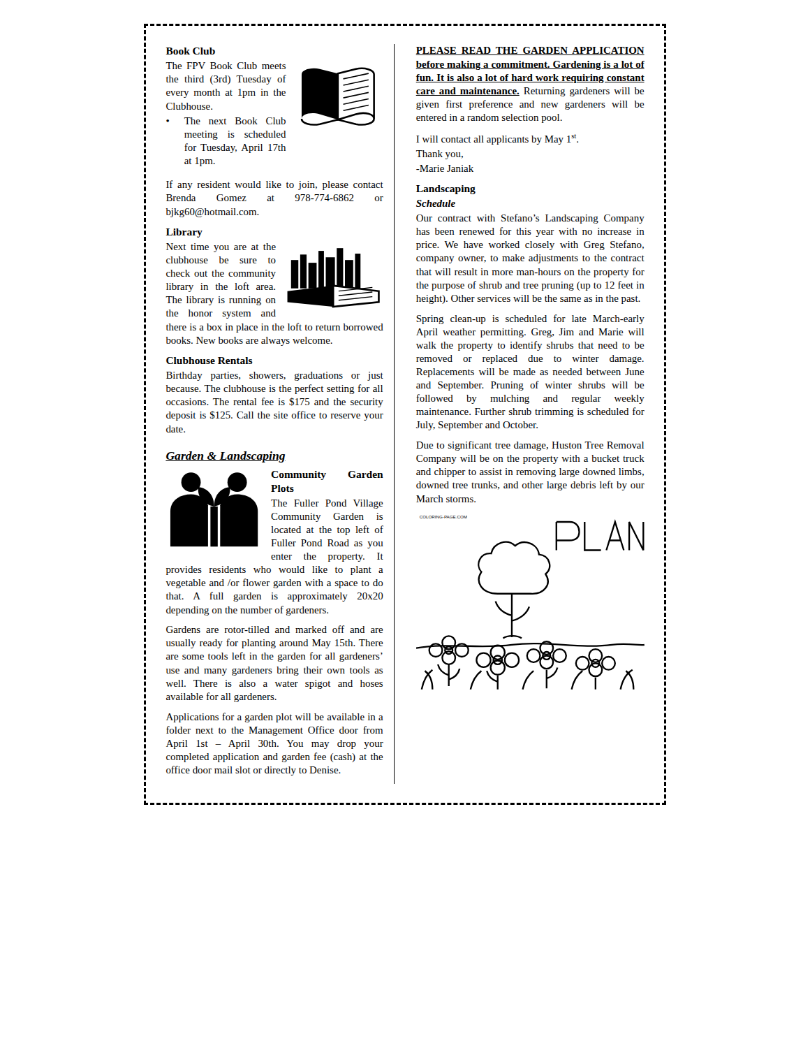Book Club
The FPV Book Club meets the third (3rd) Tuesday of every month at 1pm in the Clubhouse.
• The next Book Club meeting is scheduled for Tuesday, April 17th at 1pm.
If any resident would like to join, please contact Brenda Gomez at 978-774-6862 or bjkg60@hotmail.com.
Library
Next time you are at the clubhouse be sure to check out the community library in the loft area. The library is running on the honor system and there is a box in place in the loft to return borrowed books. New books are always welcome.
Clubhouse Rentals
Birthday parties, showers, graduations or just because. The clubhouse is the perfect setting for all occasions. The rental fee is $175 and the security deposit is $125. Call the site office to reserve your date.
Garden & Landscaping
Community Garden Plots
The Fuller Pond Village Community Garden is located at the top left of Fuller Pond Road as you enter the property. It provides residents who would like to plant a vegetable and /or flower garden with a space to do that. A full garden is approximately 20x20 depending on the number of gardeners.
Gardens are rotor-tilled and marked off and are usually ready for planting around May 15th. There are some tools left in the garden for all gardeners’ use and many gardeners bring their own tools as well. There is also a water spigot and hoses available for all gardeners.
Applications for a garden plot will be available in a folder next to the Management Office door from April 1st – April 30th. You may drop your completed application and garden fee (cash) at the office door mail slot or directly to Denise.
PLEASE READ THE GARDEN APPLICATION before making a commitment. Gardening is a lot of fun. It is also a lot of hard work requiring constant care and maintenance. Returning gardeners will be given first preference and new gardeners will be entered in a random selection pool.
I will contact all applicants by May 1st.
Thank you,
-Marie Janiak
Landscaping
Schedule
Our contract with Stefano’s Landscaping Company has been renewed for this year with no increase in price. We have worked closely with Greg Stefano, company owner, to make adjustments to the contract that will result in more man-hours on the property for the purpose of shrub and tree pruning (up to 12 feet in height). Other services will be the same as in the past.
Spring clean-up is scheduled for late March-early April weather permitting. Greg, Jim and Marie will walk the property to identify shrubs that need to be removed or replaced due to winter damage. Replacements will be made as needed between June and September. Pruning of winter shrubs will be followed by mulching and regular weekly maintenance. Further shrub trimming is scheduled for July, September and October.
Due to significant tree damage, Huston Tree Removal Company will be on the property with a bucket truck and chipper to assist in removing large downed limbs, downed tree trunks, and other large debris left by our March storms.
COLORING-PAGE.COM